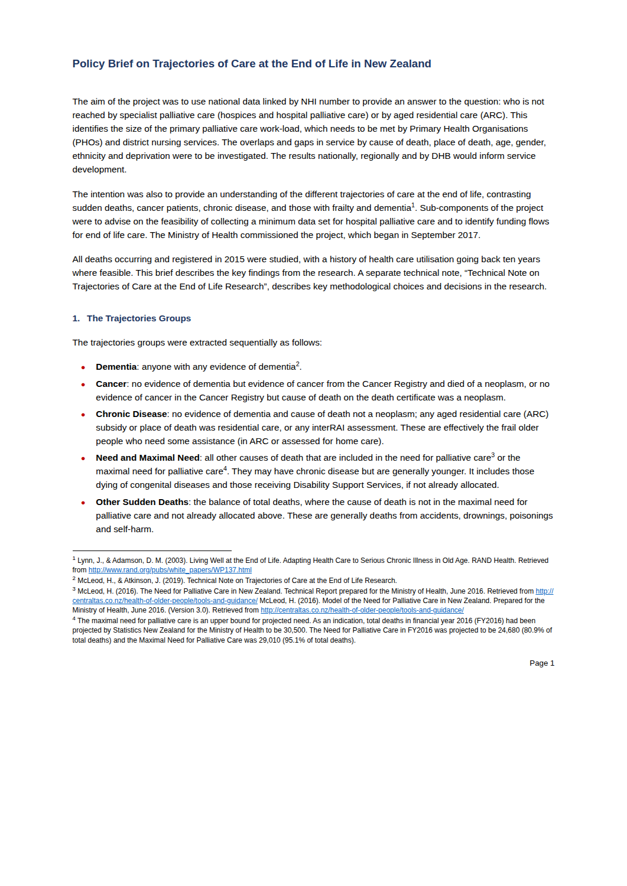Policy Brief on Trajectories of Care at the End of Life in New Zealand
The aim of the project was to use national data linked by NHI number to provide an answer to the question: who is not reached by specialist palliative care (hospices and hospital palliative care) or by aged residential care (ARC). This identifies the size of the primary palliative care work-load, which needs to be met by Primary Health Organisations (PHOs) and district nursing services. The overlaps and gaps in service by cause of death, place of death, age, gender, ethnicity and deprivation were to be investigated. The results nationally, regionally and by DHB would inform service development.
The intention was also to provide an understanding of the different trajectories of care at the end of life, contrasting sudden deaths, cancer patients, chronic disease, and those with frailty and dementia1. Sub-components of the project were to advise on the feasibility of collecting a minimum data set for hospital palliative care and to identify funding flows for end of life care. The Ministry of Health commissioned the project, which began in September 2017.
All deaths occurring and registered in 2015 were studied, with a history of health care utilisation going back ten years where feasible. This brief describes the key findings from the research. A separate technical note, “Technical Note on Trajectories of Care at the End of Life Research”, describes key methodological choices and decisions in the research.
1. The Trajectories Groups
The trajectories groups were extracted sequentially as follows:
Dementia: anyone with any evidence of dementia2.
Cancer: no evidence of dementia but evidence of cancer from the Cancer Registry and died of a neoplasm, or no evidence of cancer in the Cancer Registry but cause of death on the death certificate was a neoplasm.
Chronic Disease: no evidence of dementia and cause of death not a neoplasm; any aged residential care (ARC) subsidy or place of death was residential care, or any interRAI assessment. These are effectively the frail older people who need some assistance (in ARC or assessed for home care).
Need and Maximal Need: all other causes of death that are included in the need for palliative care3 or the maximal need for palliative care4. They may have chronic disease but are generally younger. It includes those dying of congenital diseases and those receiving Disability Support Services, if not already allocated.
Other Sudden Deaths: the balance of total deaths, where the cause of death is not in the maximal need for palliative care and not already allocated above. These are generally deaths from accidents, drownings, poisonings and self-harm.
1 Lynn, J., & Adamson, D. M. (2003). Living Well at the End of Life. Adapting Health Care to Serious Chronic Illness in Old Age. RAND Health. Retrieved from http://www.rand.org/pubs/white_papers/WP137.html
2 McLeod, H., & Atkinson, J. (2019). Technical Note on Trajectories of Care at the End of Life Research.
3 McLeod, H. (2016). The Need for Palliative Care in New Zealand. Technical Report prepared for the Ministry of Health, June 2016. Retrieved from http://centraltas.co.nz/health-of-older-people/tools-and-guidance/ McLeod, H. (2016). Model of the Need for Palliative Care in New Zealand. Prepared for the Ministry of Health, June 2016. (Version 3.0). Retrieved from http://centraltas.co.nz/health-of-older-people/tools-and-guidance/
4 The maximal need for palliative care is an upper bound for projected need. As an indication, total deaths in financial year 2016 (FY2016) had been projected by Statistics New Zealand for the Ministry of Health to be 30,500. The Need for Palliative Care in FY2016 was projected to be 24,680 (80.9% of total deaths) and the Maximal Need for Palliative Care was 29,010 (95.1% of total deaths).
Page 1